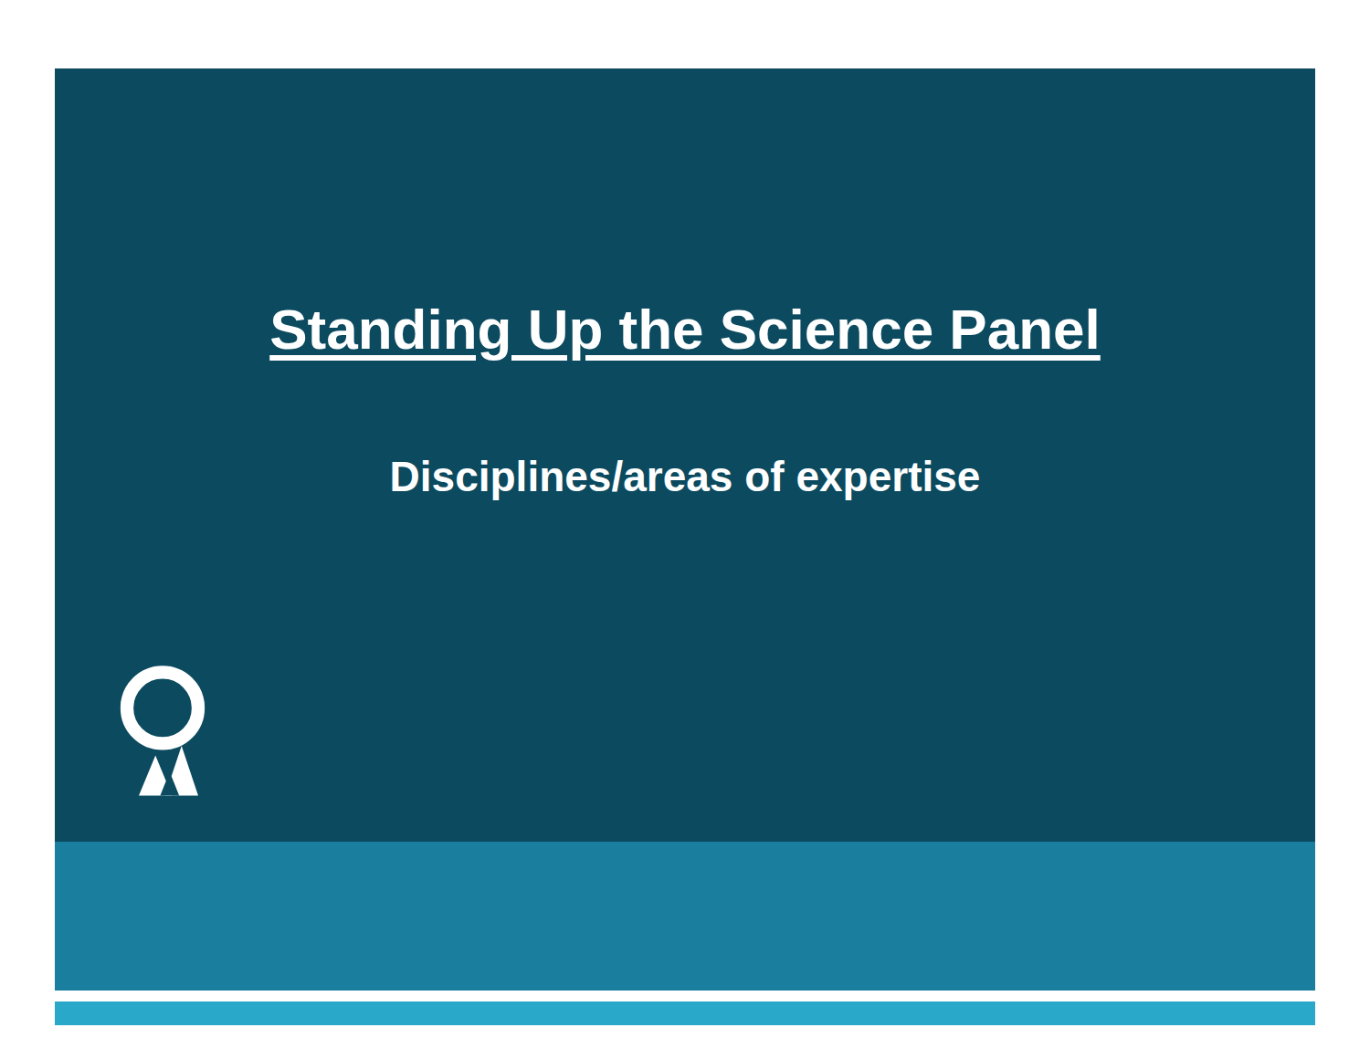Standing Up the Science Panel
Disciplines/areas of expertise